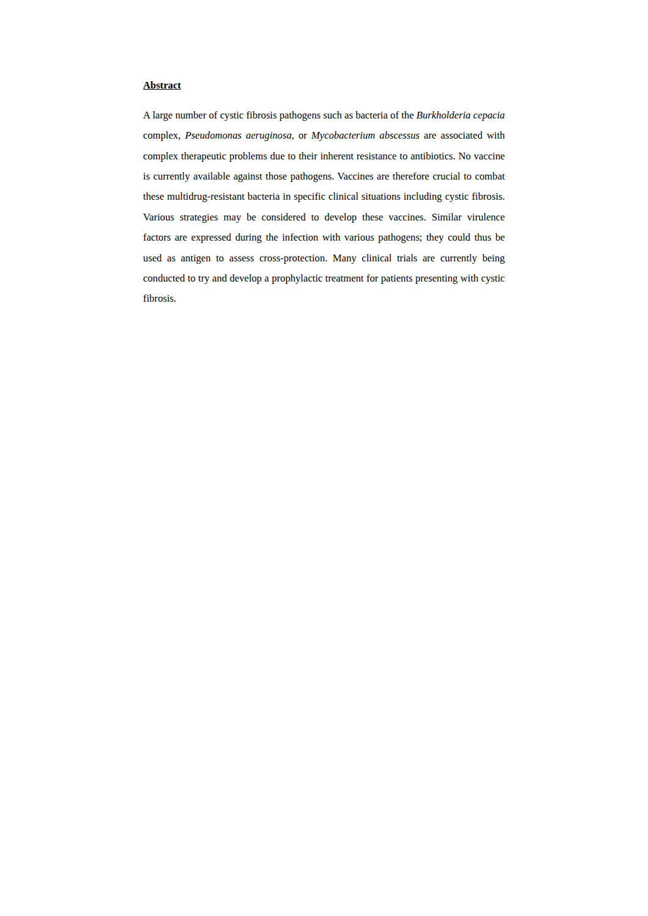Abstract
A large number of cystic fibrosis pathogens such as bacteria of the Burkholderia cepacia complex, Pseudomonas aeruginosa, or Mycobacterium abscessus are associated with complex therapeutic problems due to their inherent resistance to antibiotics. No vaccine is currently available against those pathogens. Vaccines are therefore crucial to combat these multidrug-resistant bacteria in specific clinical situations including cystic fibrosis. Various strategies may be considered to develop these vaccines. Similar virulence factors are expressed during the infection with various pathogens; they could thus be used as antigen to assess cross-protection. Many clinical trials are currently being conducted to try and develop a prophylactic treatment for patients presenting with cystic fibrosis.